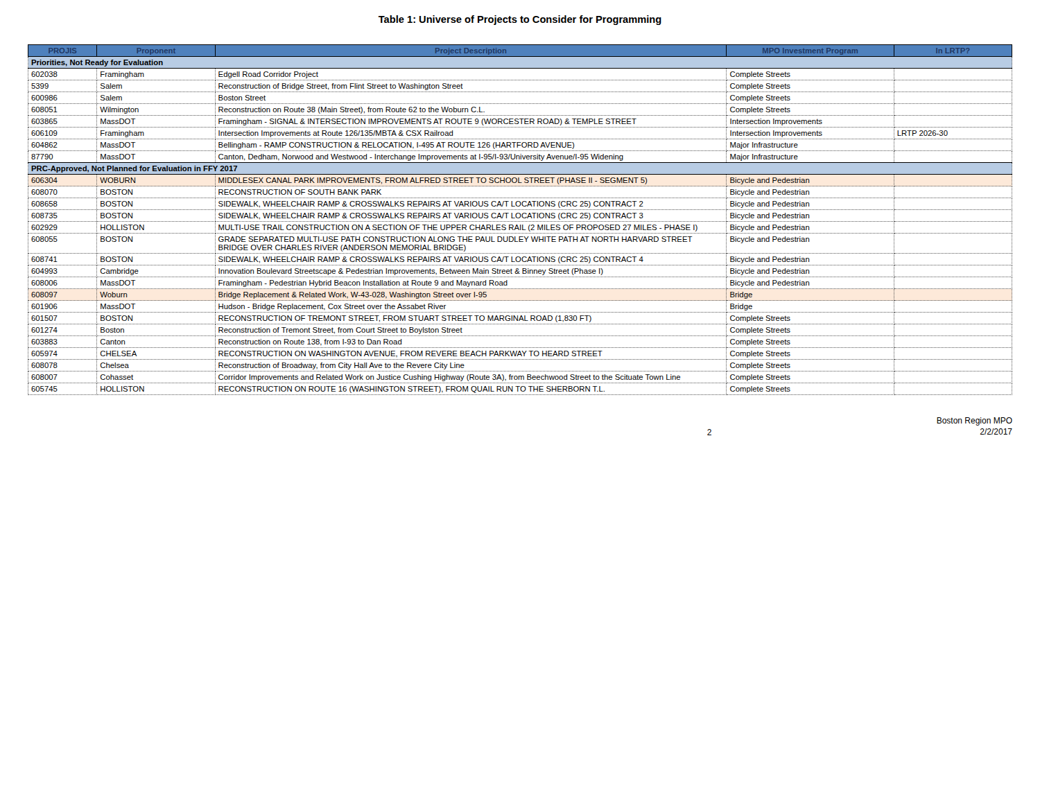Table 1: Universe of Projects to Consider for Programming
| PROJIS | Proponent | Project Description | MPO Investment Program | In LRTP? |
| --- | --- | --- | --- | --- |
| Priorities, Not Ready for Evaluation |
| 602038 | Framingham | Edgell Road Corridor Project | Complete Streets | |
| 5399 | Salem | Reconstruction of Bridge Street, from Flint Street to Washington Street | Complete Streets | |
| 600986 | Salem | Boston Street | Complete Streets | |
| 608051 | Wilmington | Reconstruction on Route 38 (Main Street), from Route 62 to the Woburn C.L. | Complete Streets | |
| 603865 | MassDOT | Framingham - SIGNAL & INTERSECTION IMPROVEMENTS AT ROUTE 9 (WORCESTER ROAD) & TEMPLE STREET | Intersection Improvements | |
| 606109 | Framingham | Intersection Improvements at Route 126/135/MBTA & CSX Railroad | Intersection Improvements | LRTP 2026-30 |
| 604862 | MassDOT | Bellingham - RAMP CONSTRUCTION & RELOCATION, I-495 AT ROUTE 126 (HARTFORD AVENUE) | Major Infrastructure | |
| 87790 | MassDOT | Canton, Dedham, Norwood and Westwood - Interchange Improvements at I-95/I-93/University Avenue/I-95 Widening | Major Infrastructure | |
| PRC-Approved, Not Planned for Evaluation in FFY 2017 |
| 606304 | WOBURN | MIDDLESEX CANAL PARK IMPROVEMENTS, FROM ALFRED STREET TO SCHOOL STREET (PHASE II - SEGMENT 5) | Bicycle and Pedestrian | |
| 608070 | BOSTON | RECONSTRUCTION OF SOUTH BANK PARK | Bicycle and Pedestrian | |
| 608658 | BOSTON | SIDEWALK, WHEELCHAIR RAMP & CROSSWALKS REPAIRS AT VARIOUS CA/T LOCATIONS (CRC 25) CONTRACT 2 | Bicycle and Pedestrian | |
| 608735 | BOSTON | SIDEWALK, WHEELCHAIR RAMP & CROSSWALKS REPAIRS AT VARIOUS CA/T LOCATIONS (CRC 25) CONTRACT 3 | Bicycle and Pedestrian | |
| 602929 | HOLLISTON | MULTI-USE TRAIL CONSTRUCTION ON A SECTION OF THE UPPER CHARLES RAIL (2 MILES OF PROPOSED 27 MILES - PHASE I) | Bicycle and Pedestrian | |
| 608055 | BOSTON | GRADE SEPARATED MULTI-USE PATH CONSTRUCTION ALONG THE PAUL DUDLEY WHITE PATH AT NORTH HARVARD STREET BRIDGE OVER CHARLES RIVER (ANDERSON MEMORIAL BRIDGE) | Bicycle and Pedestrian | |
| 608741 | BOSTON | SIDEWALK, WHEELCHAIR RAMP & CROSSWALKS REPAIRS AT VARIOUS CA/T LOCATIONS (CRC 25) CONTRACT 4 | Bicycle and Pedestrian | |
| 604993 | Cambridge | Innovation Boulevard Streetscape & Pedestrian Improvements, Between Main Street & Binney Street (Phase I) | Bicycle and Pedestrian | |
| 608006 | MassDOT | Framingham - Pedestrian Hybrid Beacon Installation at Route 9 and Maynard Road | Bicycle and Pedestrian | |
| 608097 | Woburn | Bridge Replacement & Related Work, W-43-028, Washington Street over I-95 | Bridge | |
| 601906 | MassDOT | Hudson - Bridge Replacement, Cox Street over the Assabet River | Bridge | |
| 601507 | BOSTON | RECONSTRUCTION OF TREMONT STREET, FROM STUART STREET TO MARGINAL ROAD (1,830 FT) | Complete Streets | |
| 601274 | Boston | Reconstruction of Tremont Street, from Court Street to Boylston Street | Complete Streets | |
| 603883 | Canton | Reconstruction on Route 138, from I-93 to Dan Road | Complete Streets | |
| 605974 | CHELSEA | RECONSTRUCTION ON WASHINGTON AVENUE, FROM REVERE BEACH PARKWAY TO HEARD STREET | Complete Streets | |
| 608078 | Chelsea | Reconstruction of Broadway, from City Hall Ave to the Revere City Line | Complete Streets | |
| 608007 | Cohasset | Corridor Improvements and Related Work on Justice Cushing Highway (Route 3A), from Beechwood Street to the Scituate Town Line | Complete Streets | |
| 605745 | HOLLISTON | RECONSTRUCTION ON ROUTE 16 (WASHINGTON STREET), FROM QUAIL RUN TO THE SHERBORN T.L. | Complete Streets | |
2
Boston Region MPO
2/2/2017